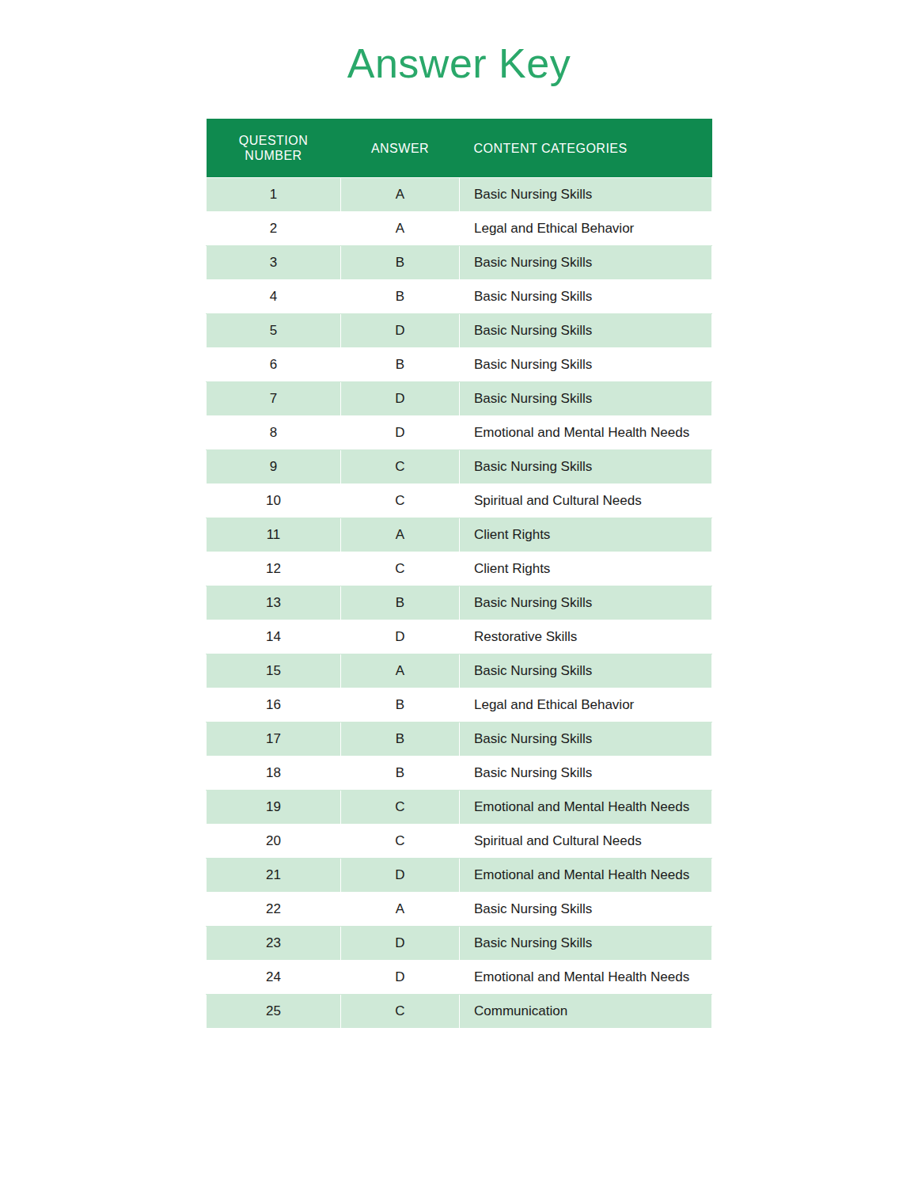Answer Key
| Question Number | Answer | Content Categories |
| --- | --- | --- |
| 1 | A | Basic Nursing Skills |
| 2 | A | Legal and Ethical Behavior |
| 3 | B | Basic Nursing Skills |
| 4 | B | Basic Nursing Skills |
| 5 | D | Basic Nursing Skills |
| 6 | B | Basic Nursing Skills |
| 7 | D | Basic Nursing Skills |
| 8 | D | Emotional and Mental Health Needs |
| 9 | C | Basic Nursing Skills |
| 10 | C | Spiritual and Cultural Needs |
| 11 | A | Client Rights |
| 12 | C | Client Rights |
| 13 | B | Basic Nursing Skills |
| 14 | D | Restorative Skills |
| 15 | A | Basic Nursing Skills |
| 16 | B | Legal and Ethical Behavior |
| 17 | B | Basic Nursing Skills |
| 18 | B | Basic Nursing Skills |
| 19 | C | Emotional and Mental Health Needs |
| 20 | C | Spiritual and Cultural Needs |
| 21 | D | Emotional and Mental Health Needs |
| 22 | A | Basic Nursing Skills |
| 23 | D | Basic Nursing Skills |
| 24 | D | Emotional and Mental Health Needs |
| 25 | C | Communication |